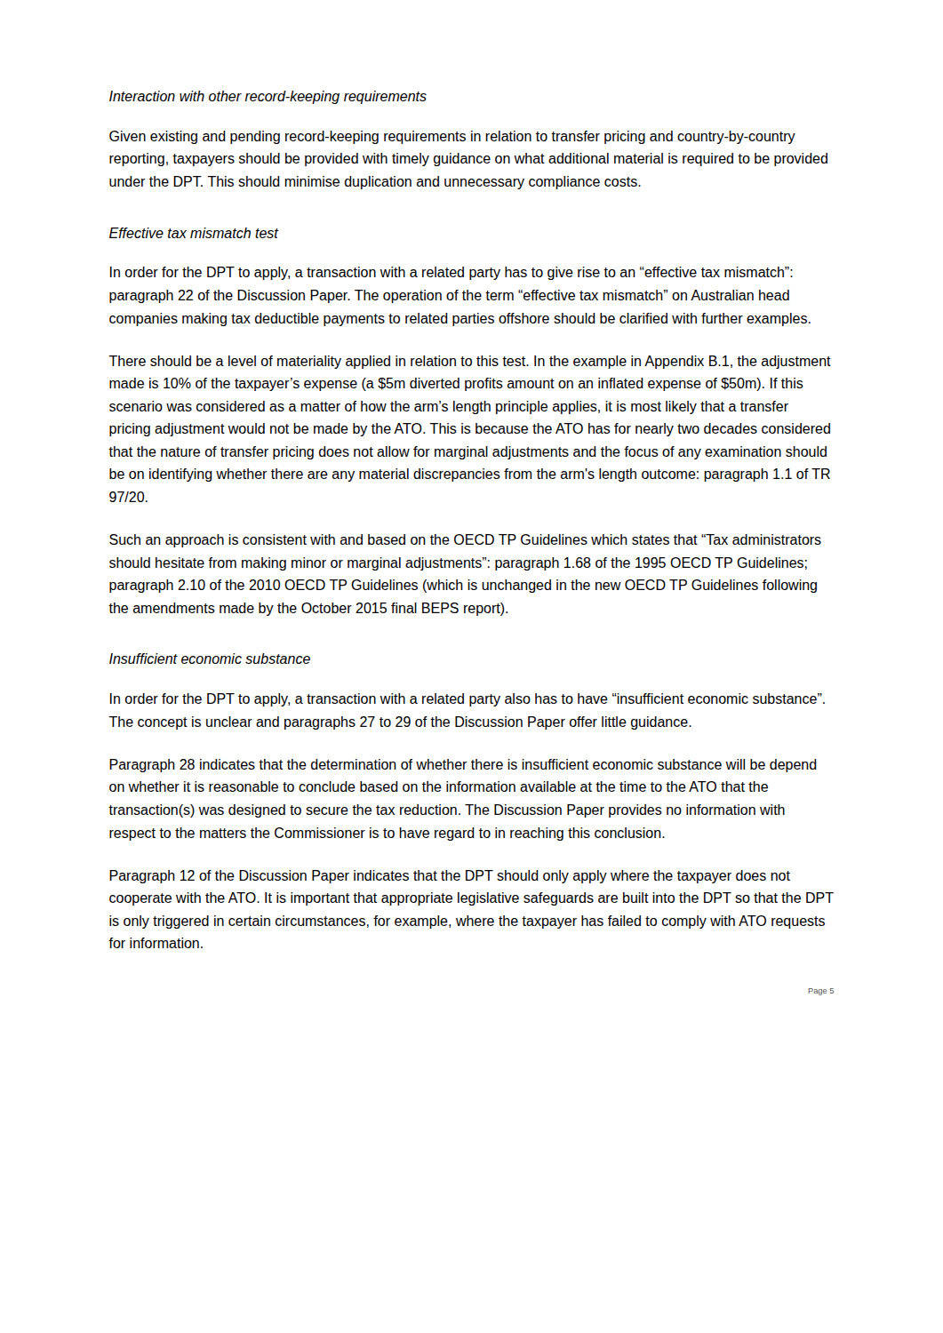Interaction with other record-keeping requirements
Given existing and pending record-keeping requirements in relation to transfer pricing and country-by-country reporting, taxpayers should be provided with timely guidance on what additional material is required to be provided under the DPT. This should minimise duplication and unnecessary compliance costs.
Effective tax mismatch test
In order for the DPT to apply, a transaction with a related party has to give rise to an “effective tax mismatch”: paragraph 22 of the Discussion Paper. The operation of the term “effective tax mismatch” on Australian head companies making tax deductible payments to related parties offshore should be clarified with further examples.
There should be a level of materiality applied in relation to this test. In the example in Appendix B.1, the adjustment made is 10% of the taxpayer’s expense (a $5m diverted profits amount on an inflated expense of $50m). If this scenario was considered as a matter of how the arm’s length principle applies, it is most likely that a transfer pricing adjustment would not be made by the ATO. This is because the ATO has for nearly two decades considered that the nature of transfer pricing does not allow for marginal adjustments and the focus of any examination should be on identifying whether there are any material discrepancies from the arm's length outcome: paragraph 1.1 of TR 97/20.
Such an approach is consistent with and based on the OECD TP Guidelines which states that “Tax administrators should hesitate from making minor or marginal adjustments”: paragraph 1.68 of the 1995 OECD TP Guidelines; paragraph 2.10 of the 2010 OECD TP Guidelines (which is unchanged in the new OECD TP Guidelines following the amendments made by the October 2015 final BEPS report).
Insufficient economic substance
In order for the DPT to apply, a transaction with a related party also has to have “insufficient economic substance”. The concept is unclear and paragraphs 27 to 29 of the Discussion Paper offer little guidance.
Paragraph 28 indicates that the determination of whether there is insufficient economic substance will be depend on whether it is reasonable to conclude based on the information available at the time to the ATO that the transaction(s) was designed to secure the tax reduction. The Discussion Paper provides no information with respect to the matters the Commissioner is to have regard to in reaching this conclusion.
Paragraph 12 of the Discussion Paper indicates that the DPT should only apply where the taxpayer does not cooperate with the ATO. It is important that appropriate legislative safeguards are built into the DPT so that the DPT is only triggered in certain circumstances, for example, where the taxpayer has failed to comply with ATO requests for information.
Page 5